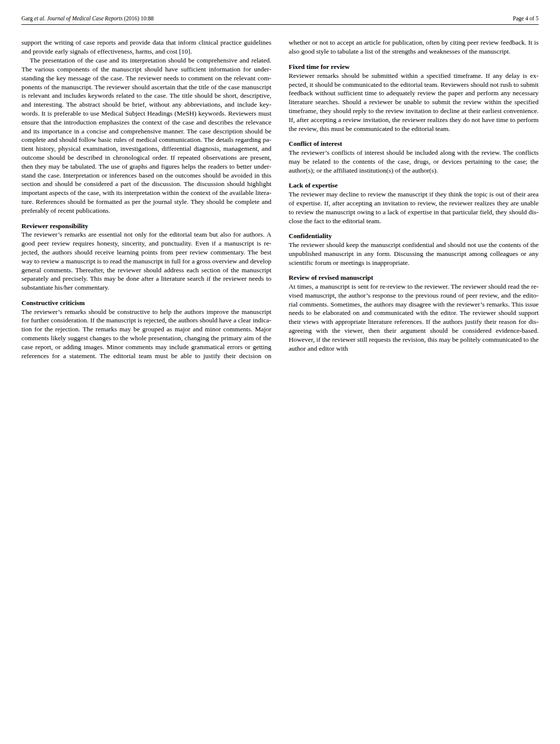Garg et al. Journal of Medical Case Reports (2016) 10:88
Page 4 of 5
support the writing of case reports and provide data that inform clinical practice guidelines and provide early signals of effectiveness, harms, and cost [10].
The presentation of the case and its interpretation should be comprehensive and related. The various components of the manuscript should have sufficient information for understanding the key message of the case. The reviewer needs to comment on the relevant components of the manuscript. The reviewer should ascertain that the title of the case manuscript is relevant and includes keywords related to the case. The title should be short, descriptive, and interesting. The abstract should be brief, without any abbreviations, and include keywords. It is preferable to use Medical Subject Headings (MeSH) keywords. Reviewers must ensure that the introduction emphasizes the context of the case and describes the relevance and its importance in a concise and comprehensive manner. The case description should be complete and should follow basic rules of medical communication. The details regarding patient history, physical examination, investigations, differential diagnosis, management, and outcome should be described in chronological order. If repeated observations are present, then they may be tabulated. The use of graphs and figures helps the readers to better understand the case. Interpretation or inferences based on the outcomes should be avoided in this section and should be considered a part of the discussion. The discussion should highlight important aspects of the case, with its interpretation within the context of the available literature. References should be formatted as per the journal style. They should be complete and preferably of recent publications.
Reviewer responsibility
The reviewer’s remarks are essential not only for the editorial team but also for authors. A good peer review requires honesty, sincerity, and punctuality. Even if a manuscript is rejected, the authors should receive learning points from peer review commentary. The best way to review a manuscript is to read the manuscript in full for a gross overview and develop general comments. Thereafter, the reviewer should address each section of the manuscript separately and precisely. This may be done after a literature search if the reviewer needs to substantiate his/her commentary.
Constructive criticism
The reviewer’s remarks should be constructive to help the authors improve the manuscript for further consideration. If the manuscript is rejected, the authors should have a clear indication for the rejection. The remarks may be grouped as major and minor comments. Major comments likely suggest changes to the whole presentation, changing the primary aim of the case report, or adding images. Minor comments may include grammatical errors or getting references for a statement. The editorial team must be able to justify their decision on whether or not to accept an article for publication, often by citing peer review feedback. It is also good style to tabulate a list of the strengths and weaknesses of the manuscript.
Fixed time for review
Reviewer remarks should be submitted within a specified timeframe. If any delay is expected, it should be communicated to the editorial team. Reviewers should not rush to submit feedback without sufficient time to adequately review the paper and perform any necessary literature searches. Should a reviewer be unable to submit the review within the specified timeframe, they should reply to the review invitation to decline at their earliest convenience. If, after accepting a review invitation, the reviewer realizes they do not have time to perform the review, this must be communicated to the editorial team.
Conflict of interest
The reviewer’s conflicts of interest should be included along with the review. The conflicts may be related to the contents of the case, drugs, or devices pertaining to the case; the author(s); or the affiliated institution(s) of the author(s).
Lack of expertise
The reviewer may decline to review the manuscript if they think the topic is out of their area of expertise. If, after accepting an invitation to review, the reviewer realizes they are unable to review the manuscript owing to a lack of expertise in that particular field, they should disclose the fact to the editorial team.
Confidentiality
The reviewer should keep the manuscript confidential and should not use the contents of the unpublished manuscript in any form. Discussing the manuscript among colleagues or any scientific forum or meetings is inappropriate.
Review of revised manuscript
At times, a manuscript is sent for re-review to the reviewer. The reviewer should read the revised manuscript, the author’s response to the previous round of peer review, and the editorial comments. Sometimes, the authors may disagree with the reviewer’s remarks. This issue needs to be elaborated on and communicated with the editor. The reviewer should support their views with appropriate literature references. If the authors justify their reason for disagreeing with the viewer, then their argument should be considered evidence-based. However, if the reviewer still requests the revision, this may be politely communicated to the author and editor with